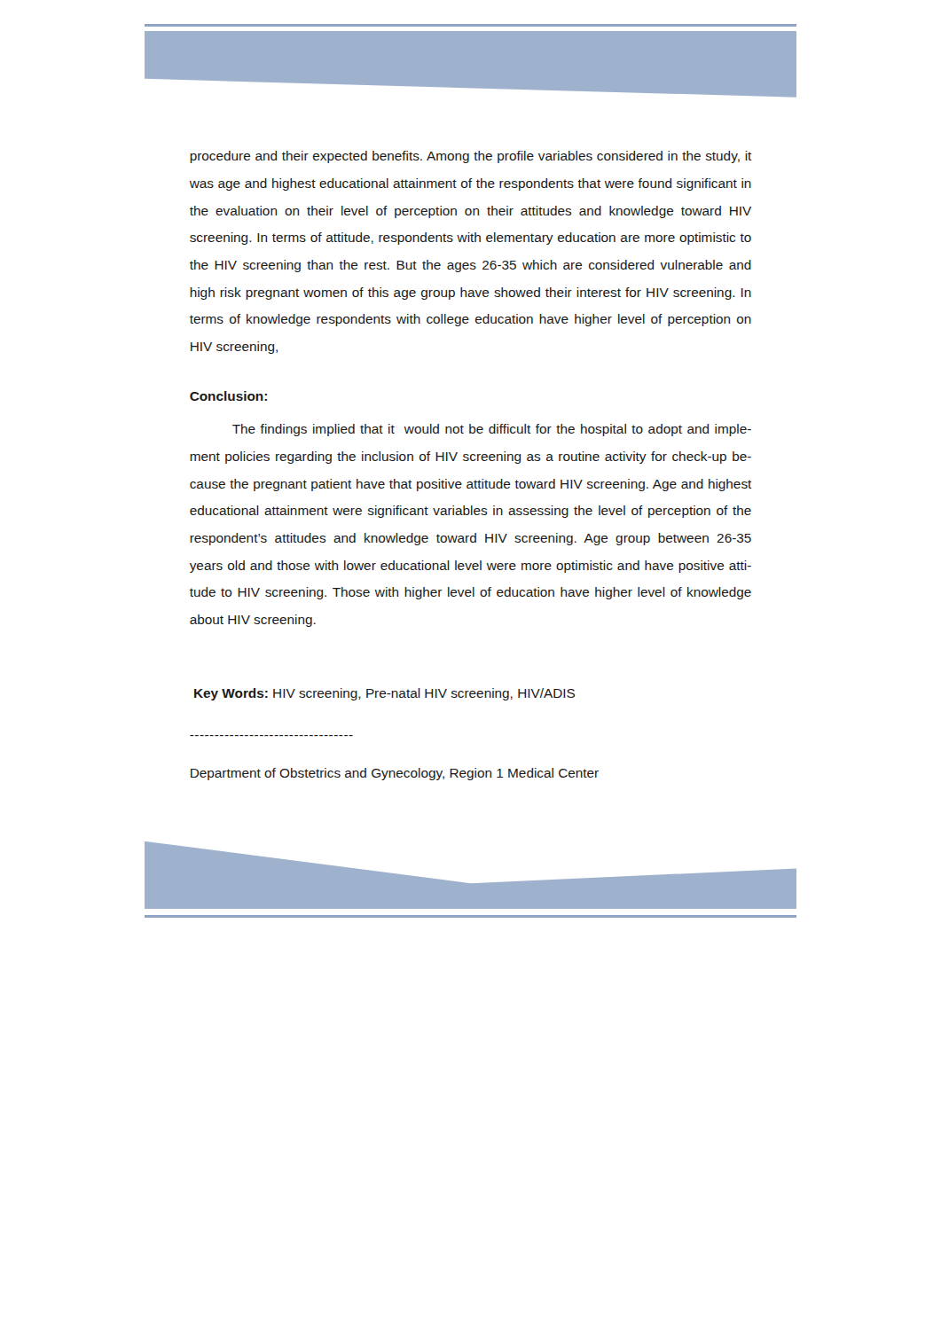procedure and their expected benefits. Among the profile variables considered in the study, it was age and highest educational attainment of the respondents that were found significant in the evaluation on their level of perception on their attitudes and knowledge toward HIV screening. In terms of attitude, respondents with elementary education are more optimistic to the HIV screening than the rest. But the ages 26-35 which are considered vulnerable and high risk pregnant women of this age group have showed their interest for HIV screening. In terms of knowledge respondents with college education have higher level of perception on HIV screening,
Conclusion:
The findings implied that it would not be difficult for the hospital to adopt and implement policies regarding the inclusion of HIV screening as a routine activity for check-up because the pregnant patient have that positive attitude toward HIV screening. Age and highest educational attainment were significant variables in assessing the level of perception of the respondent’s attitudes and knowledge toward HIV screening. Age group between 26-35 years old and those with lower educational level were more optimistic and have positive attitude to HIV screening. Those with higher level of education have higher level of knowledge about HIV screening.
Key Words: HIV screening, Pre-natal HIV screening, HIV/ADIS
---------------------------------
Department of Obstetrics and Gynecology, Region 1 Medical Center